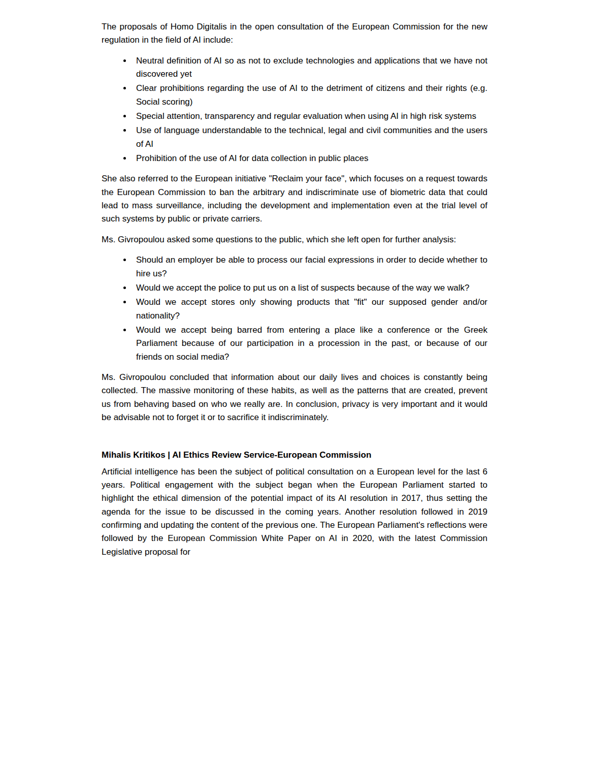The proposals of Homo Digitalis in the open consultation of the European Commission for the new regulation in the field of AI include:
Neutral definition of AI so as not to exclude technologies and applications that we have not discovered yet
Clear prohibitions regarding the use of AI to the detriment of citizens and their rights (e.g. Social scoring)
Special attention, transparency and regular evaluation when using AI in high risk systems
Use of language understandable to the technical, legal and civil communities and the users of AI
Prohibition of the use of AI for data collection in public places
She also referred to the European initiative "Reclaim your face", which focuses on a request towards the European Commission to ban the arbitrary and indiscriminate use of biometric data that could lead to mass surveillance, including the development and implementation even at the trial level of such systems by public or private carriers.
Ms. Givropoulou asked some questions to the public, which she left open for further analysis:
Should an employer be able to process our facial expressions in order to decide whether to hire us?
Would we accept the police to put us on a list of suspects because of the way we walk?
Would we accept stores only showing products that "fit" our supposed gender and/or nationality?
Would we accept being barred from entering a place like a conference or the Greek Parliament because of our participation in a procession in the past, or because of our friends on social media?
Ms. Givropoulou concluded that information about our daily lives and choices is constantly being collected. The massive monitoring of these habits, as well as the patterns that are created, prevent us from behaving based on who we really are. In conclusion, privacy is very important and it would be advisable not to forget it or to sacrifice it indiscriminately.
Mihalis Kritikos | AI Ethics Review Service-European Commission
Artificial intelligence has been the subject of political consultation on a European level for the last 6 years. Political engagement with the subject began when the European Parliament started to highlight the ethical dimension of the potential impact of its AI resolution in 2017, thus setting the agenda for the issue to be discussed in the coming years. Another resolution followed in 2019 confirming and updating the content of the previous one. The European Parliament's reflections were followed by the European Commission White Paper on AI in 2020, with the latest Commission Legislative proposal for